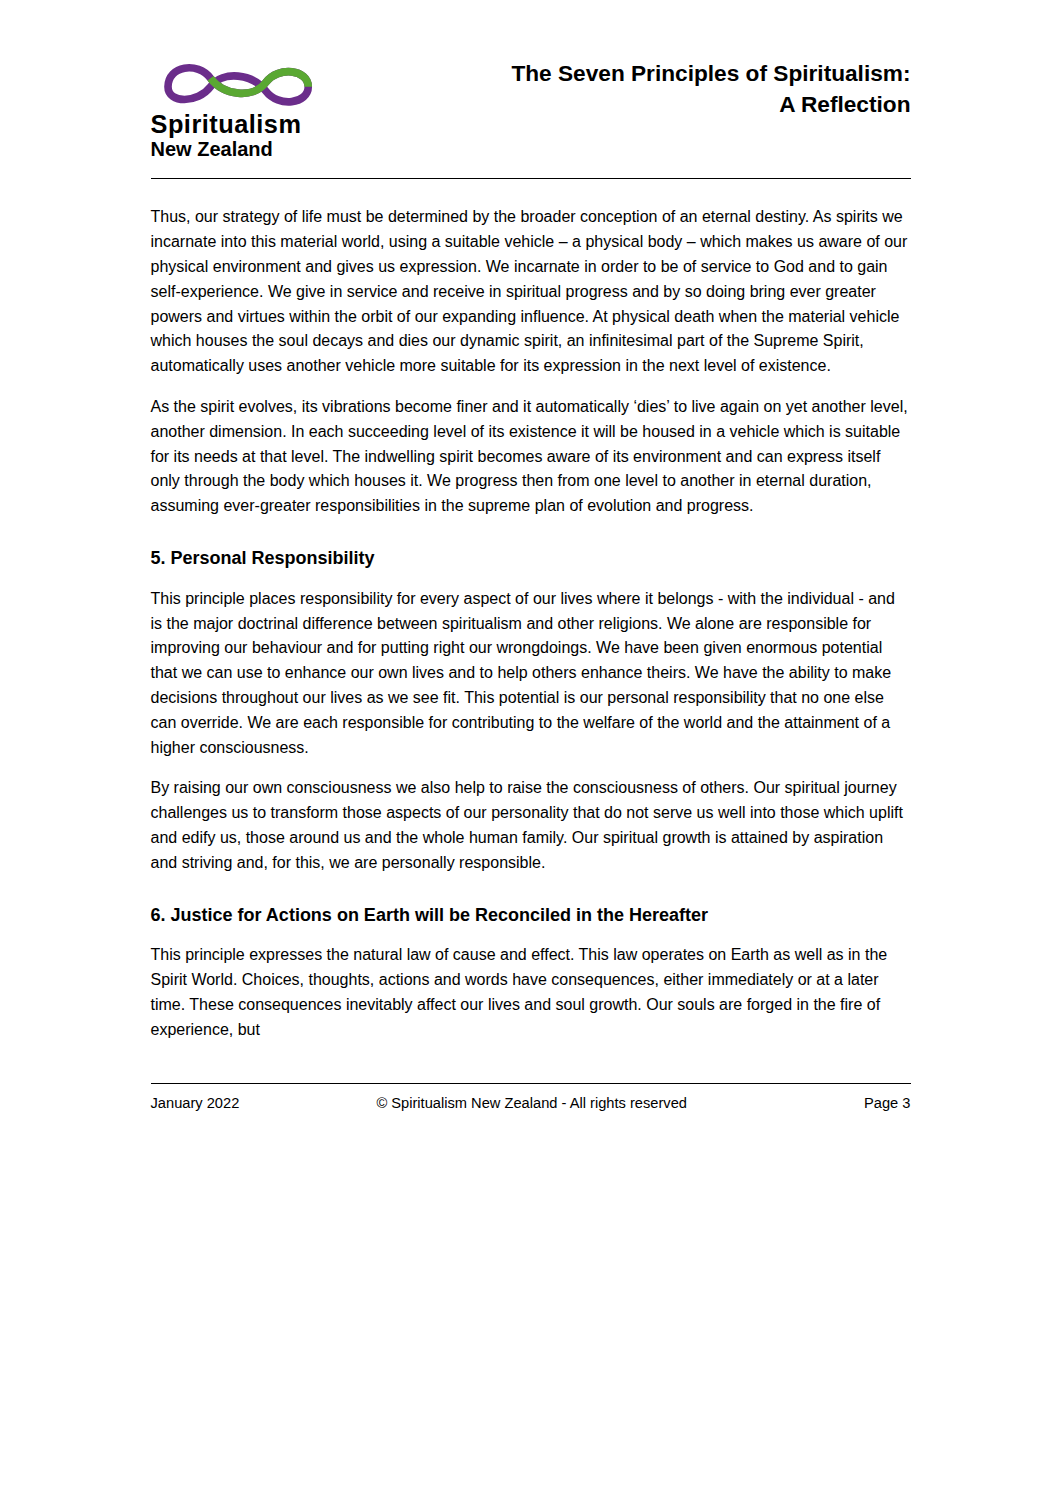Spiritualism New Zealand
The Seven Principles of Spiritualism: A Reflection
Thus, our strategy of life must be determined by the broader conception of an eternal destiny. As spirits we incarnate into this material world, using a suitable vehicle – a physical body – which makes us aware of our physical environment and gives us expression. We incarnate in order to be of service to God and to gain self-experience. We give in service and receive in spiritual progress and by so doing bring ever greater powers and virtues within the orbit of our expanding influence. At physical death when the material vehicle which houses the soul decays and dies our dynamic spirit, an infinitesimal part of the Supreme Spirit, automatically uses another vehicle more suitable for its expression in the next level of existence.
As the spirit evolves, its vibrations become finer and it automatically ‘dies’ to live again on yet another level, another dimension. In each succeeding level of its existence it will be housed in a vehicle which is suitable for its needs at that level. The indwelling spirit becomes aware of its environment and can express itself only through the body which houses it. We progress then from one level to another in eternal duration, assuming ever-greater responsibilities in the supreme plan of evolution and progress.
5. Personal Responsibility
This principle places responsibility for every aspect of our lives where it belongs - with the individual - and is the major doctrinal difference between spiritualism and other religions. We alone are responsible for improving our behaviour and for putting right our wrongdoings. We have been given enormous potential that we can use to enhance our own lives and to help others enhance theirs. We have the ability to make decisions throughout our lives as we see fit. This potential is our personal responsibility that no one else can override. We are each responsible for contributing to the welfare of the world and the attainment of a higher consciousness.
By raising our own consciousness we also help to raise the consciousness of others. Our spiritual journey challenges us to transform those aspects of our personality that do not serve us well into those which uplift and edify us, those around us and the whole human family. Our spiritual growth is attained by aspiration and striving and, for this, we are personally responsible.
6. Justice for Actions on Earth will be Reconciled in the Hereafter
This principle expresses the natural law of cause and effect. This law operates on Earth as well as in the Spirit World. Choices, thoughts, actions and words have consequences, either immediately or at a later time. These consequences inevitably affect our lives and soul growth. Our souls are forged in the fire of experience, but
January 2022
© Spiritualism New Zealand - All rights reserved
Page 3